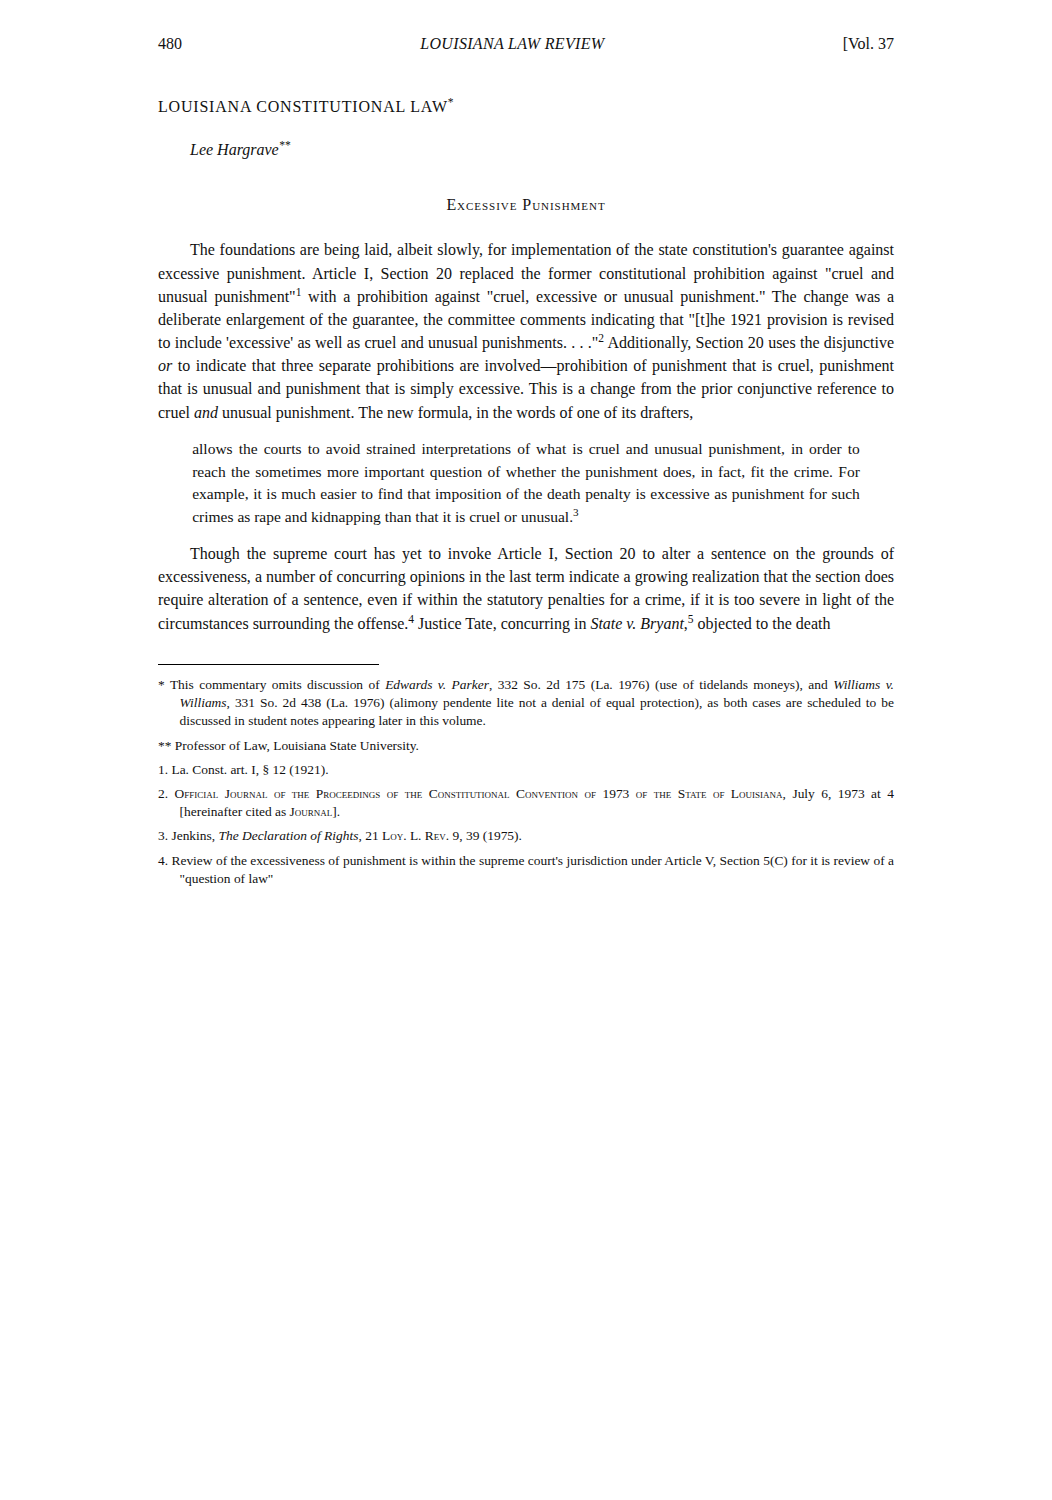480 LOUISIANA LAW REVIEW [Vol. 37
LOUISIANA CONSTITUTIONAL LAW*
Lee Hargrave**
Excessive Punishment
The foundations are being laid, albeit slowly, for implementation of the state constitution's guarantee against excessive punishment. Article I, Section 20 replaced the former constitutional prohibition against "cruel and unusual punishment"1 with a prohibition against "cruel, excessive or unusual punishment." The change was a deliberate enlargement of the guarantee, the committee comments indicating that "[t]he 1921 provision is revised to include 'excessive' as well as cruel and unusual punishments. . . ."2 Additionally, Section 20 uses the disjunctive or to indicate that three separate prohibitions are involved—prohibition of punishment that is cruel, punishment that is unusual and punishment that is simply excessive. This is a change from the prior conjunctive reference to cruel and unusual punishment. The new formula, in the words of one of its drafters,
allows the courts to avoid strained interpretations of what is cruel and unusual punishment, in order to reach the sometimes more important question of whether the punishment does, in fact, fit the crime. For example, it is much easier to find that imposition of the death penalty is excessive as punishment for such crimes as rape and kidnapping than that it is cruel or unusual.3
Though the supreme court has yet to invoke Article I, Section 20 to alter a sentence on the grounds of excessiveness, a number of concurring opinions in the last term indicate a growing realization that the section does require alteration of a sentence, even if within the statutory penalties for a crime, if it is too severe in light of the circumstances surrounding the offense.4 Justice Tate, concurring in State v. Bryant,5 objected to the death
* This commentary omits discussion of Edwards v. Parker, 332 So. 2d 175 (La. 1976) (use of tidelands moneys), and Williams v. Williams, 331 So. 2d 438 (La. 1976) (alimony pendente lite not a denial of equal protection), as both cases are scheduled to be discussed in student notes appearing later in this volume.
** Professor of Law, Louisiana State University.
1. La. Const. art. I, § 12 (1921).
2. Official Journal of the Proceedings of the Constitutional Convention of 1973 of the State of Louisiana, July 6, 1973 at 4 [hereinafter cited as Journal].
3. Jenkins, The Declaration of Rights, 21 Loy. L. Rev. 9, 39 (1975).
4. Review of the excessiveness of punishment is within the supreme court's jurisdiction under Article V, Section 5(C) for it is review of a "question of law"